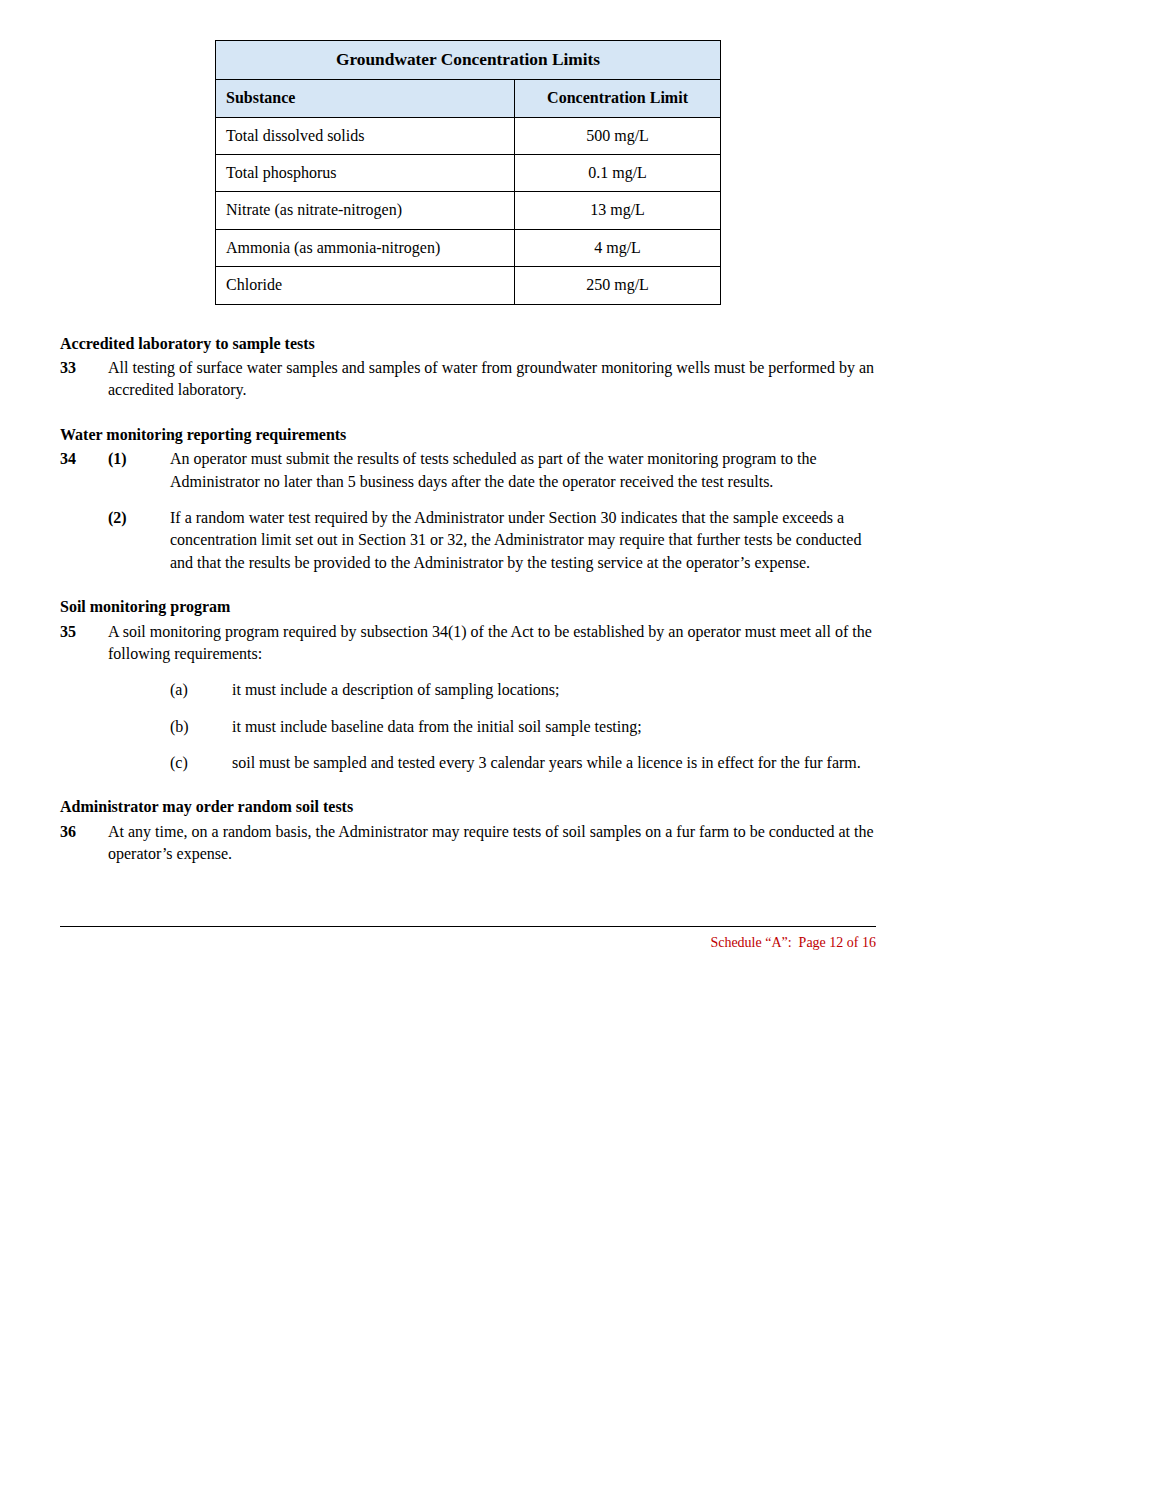| Groundwater Concentration Limits |
| --- |
| Substance | Concentration Limit |
| Total dissolved solids | 500 mg/L |
| Total phosphorus | 0.1 mg/L |
| Nitrate (as nitrate-nitrogen) | 13 mg/L |
| Ammonia (as ammonia-nitrogen) | 4 mg/L |
| Chloride | 250 mg/L |
Accredited laboratory to sample tests
33
All testing of surface water samples and samples of water from groundwater monitoring wells must be performed by an accredited laboratory.
Water monitoring reporting requirements
34
(1)
An operator must submit the results of tests scheduled as part of the water monitoring program to the Administrator no later than 5 business days after the date the operator received the test results.
(2)
If a random water test required by the Administrator under Section 30 indicates that the sample exceeds a concentration limit set out in Section 31 or 32, the Administrator may require that further tests be conducted and that the results be provided to the Administrator by the testing service at the operator’s expense.
Soil monitoring program
35
A soil monitoring program required by subsection 34(1) of the Act to be established by an operator must meet all of the following requirements:
(a)
it must include a description of sampling locations;
(b)
it must include baseline data from the initial soil sample testing;
(c)
soil must be sampled and tested every 3 calendar years while a licence is in effect for the fur farm.
Administrator may order random soil tests
36
At any time, on a random basis, the Administrator may require tests of soil samples on a fur farm to be conducted at the operator’s expense.
Schedule “A”: Page 12 of 16